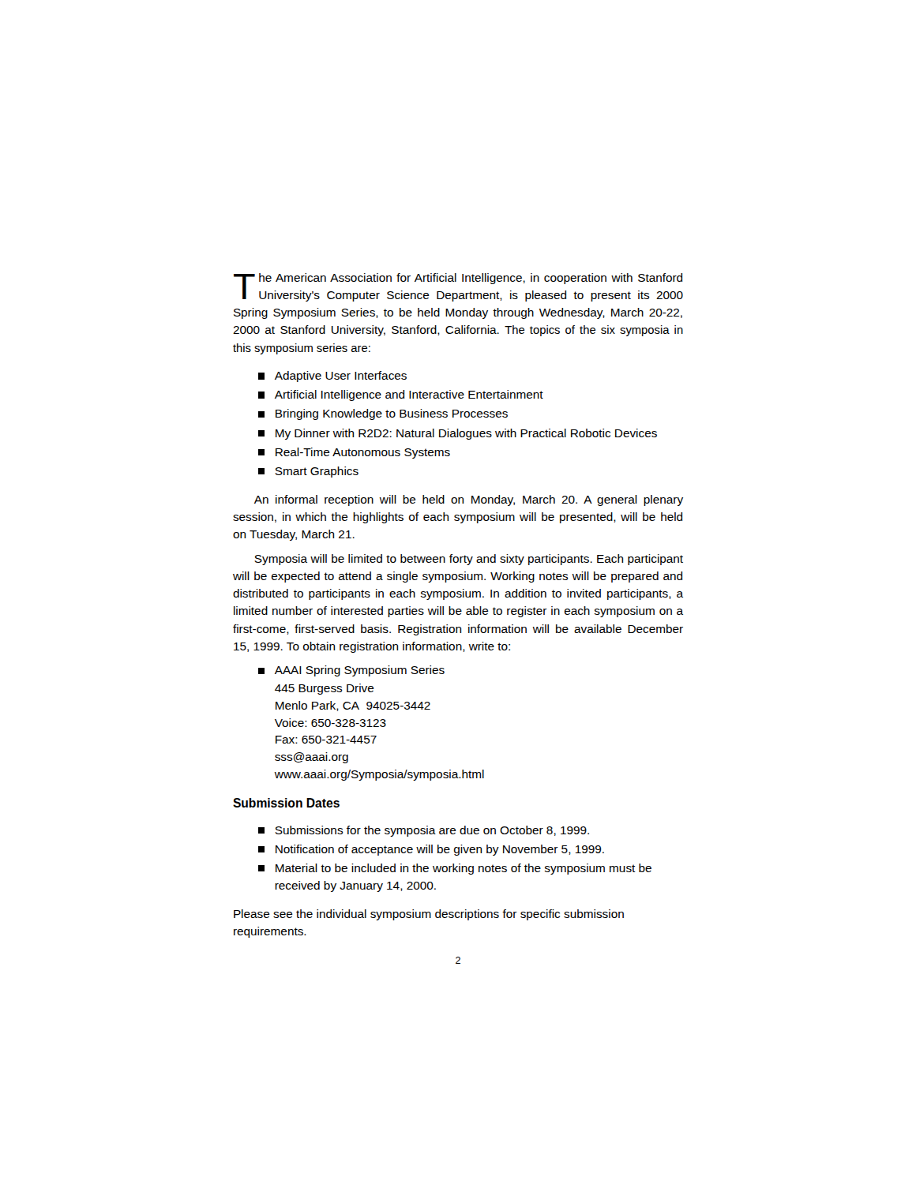The American Association for Artificial Intelligence, in cooperation with Stanford University's Computer Science Department, is pleased to present its 2000 Spring Symposium Series, to be held Monday through Wednesday, March 20-22, 2000 at Stanford University, Stanford, California. The topics of the six symposia in this symposium series are:
Adaptive User Interfaces
Artificial Intelligence and Interactive Entertainment
Bringing Knowledge to Business Processes
My Dinner with R2D2: Natural Dialogues with Practical Robotic Devices
Real-Time Autonomous Systems
Smart Graphics
An informal reception will be held on Monday, March 20. A general plenary session, in which the highlights of each symposium will be presented, will be held on Tuesday, March 21.
Symposia will be limited to between forty and sixty participants. Each participant will be expected to attend a single symposium. Working notes will be prepared and distributed to participants in each symposium. In addition to invited participants, a limited number of interested parties will be able to register in each symposium on a first-come, first-served basis. Registration information will be available December 15, 1999. To obtain registration information, write to:
AAAI Spring Symposium Series
445 Burgess Drive
Menlo Park, CA 94025-3442
Voice: 650-328-3123
Fax: 650-321-4457
sss@aaai.org
www.aaai.org/Symposia/symposia.html
Submission Dates
Submissions for the symposia are due on October 8, 1999.
Notification of acceptance will be given by November 5, 1999.
Material to be included in the working notes of the symposium must be received by January 14, 2000.
Please see the individual symposium descriptions for specific submission requirements.
2